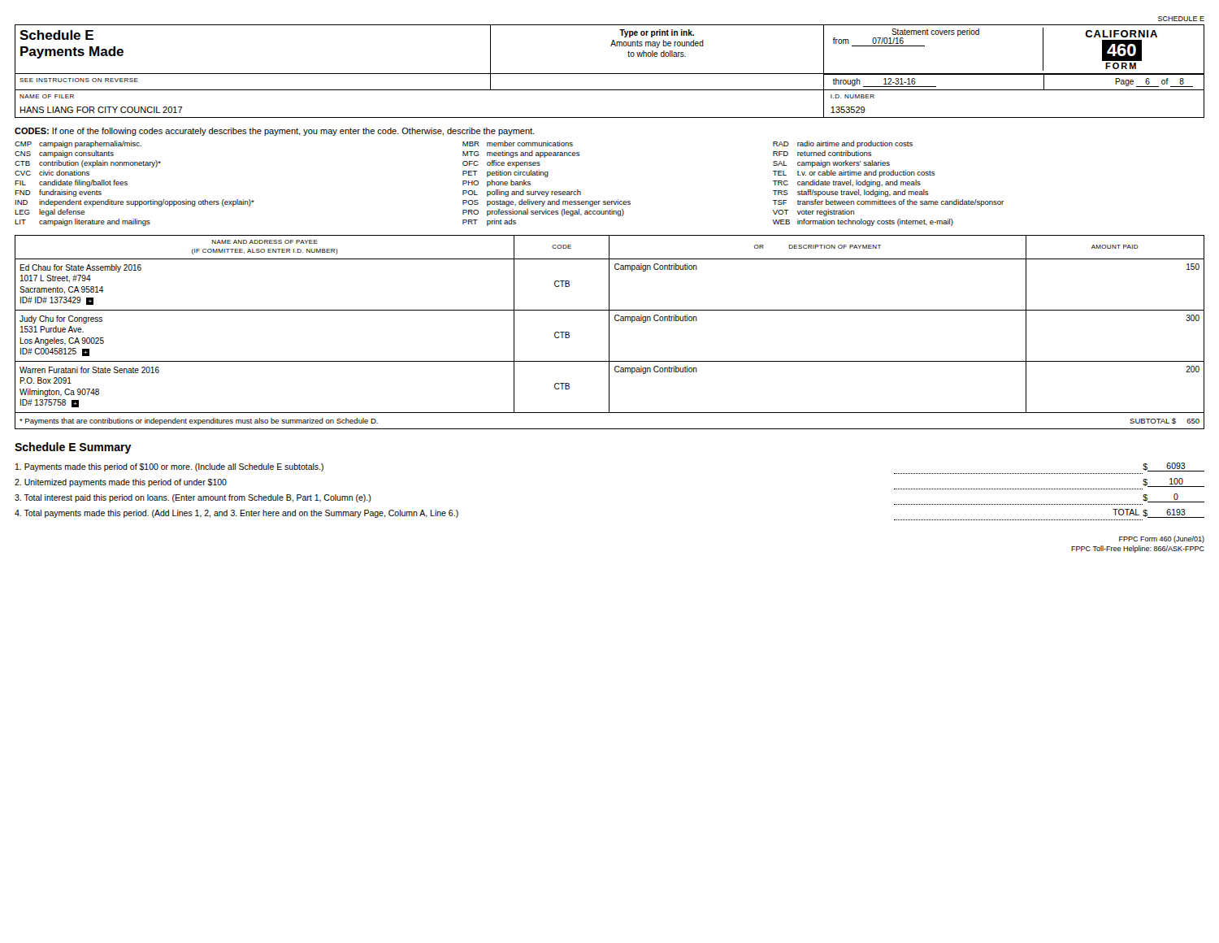SCHEDULE E
| Schedule E Payments Made | Type or print in ink. Amounts may be rounded to whole dollars. | / Statement covers period from 07/01/16 / CALIFORNIA 460 FORM / |
| SEE INSTRUCTIONS ON REVERSE | | / through 12-31-16 / Page 6 of 8 / |
| NAME OF FILER HANS LIANG FOR CITY COUNCIL 2017 | I.D. NUMBER 1353529 |
CODES: If one of the following codes accurately describes the payment, you may enter the code. Otherwise, describe the payment.
| CMP | campaign paraphernalia/misc. | MBR | member communications | RAD | radio airtime and production costs |
| CNS | campaign consultants | MTG | meetings and appearances | RFD | returned contributions |
| CTB | contribution (explain nonmonetary)* | OFC | office expenses | SAL | campaign workers' salaries |
| CVC | civic donations | PET | petition circulating | TEL | t.v. or cable airtime and production costs |
| FIL | candidate filing/ballot fees | PHO | phone banks | TRC | candidate travel, lodging, and meals |
| FND | fundraising events | POL | polling and survey research | TRS | staff/spouse travel, lodging, and meals |
| IND | independent expenditure supporting/opposing others (explain)* | POS | postage, delivery and messenger services | TSF | transfer between committees of the same candidate/sponsor |
| LEG | legal defense | PRO | professional services (legal, accounting) | VOT | voter registration |
| LIT | campaign literature and mailings | PRT | print ads | WEB | information technology costs (internet, e-mail) |
| NAME AND ADDRESS OF PAYEE (IF COMMITTEE, ALSO ENTER I.D. NUMBER) | CODE | OR DESCRIPTION OF PAYMENT | AMOUNT PAID |
| --- | --- | --- | --- |
| Ed Chau for State Assembly 2016 1017 L Street, #794 Sacramento, CA 95814 ID# ID# 1373429 + | CTB | Campaign Contribution | 150 |
| Judy Chu for Congress 1531 Purdue Ave. Los Angeles, CA 90025 ID# C00458125 + | CTB | Campaign Contribution | 300 |
| Warren Furatani for State Senate 2016 P.O. Box 2091 Wilmington, Ca 90748 ID# 1375758 + | CTB | Campaign Contribution | 200 |
| * Payments that are contributions or independent expenditures must also be summarized on Schedule D. | SUBTOTAL $ 650 |
Schedule E Summary
| 1. Payments made this period of $100 or more. (Include all Schedule E subtotals.) | | $ | 6093 |
| 2. Unitemized payments made this period of under $100 | | $ | 100 |
| 3. Total interest paid this period on loans. (Enter amount from Schedule B, Part 1, Column (e).) | | $ | 0 |
| 4. Total payments made this period. (Add Lines 1, 2, and 3. Enter here and on the Summary Page, Column A, Line 6.) | TOTAL | $ | 6193 |
FPPC Form 460 (June/01)
FPPC Toll-Free Helpline: 866/ASK-FPPC